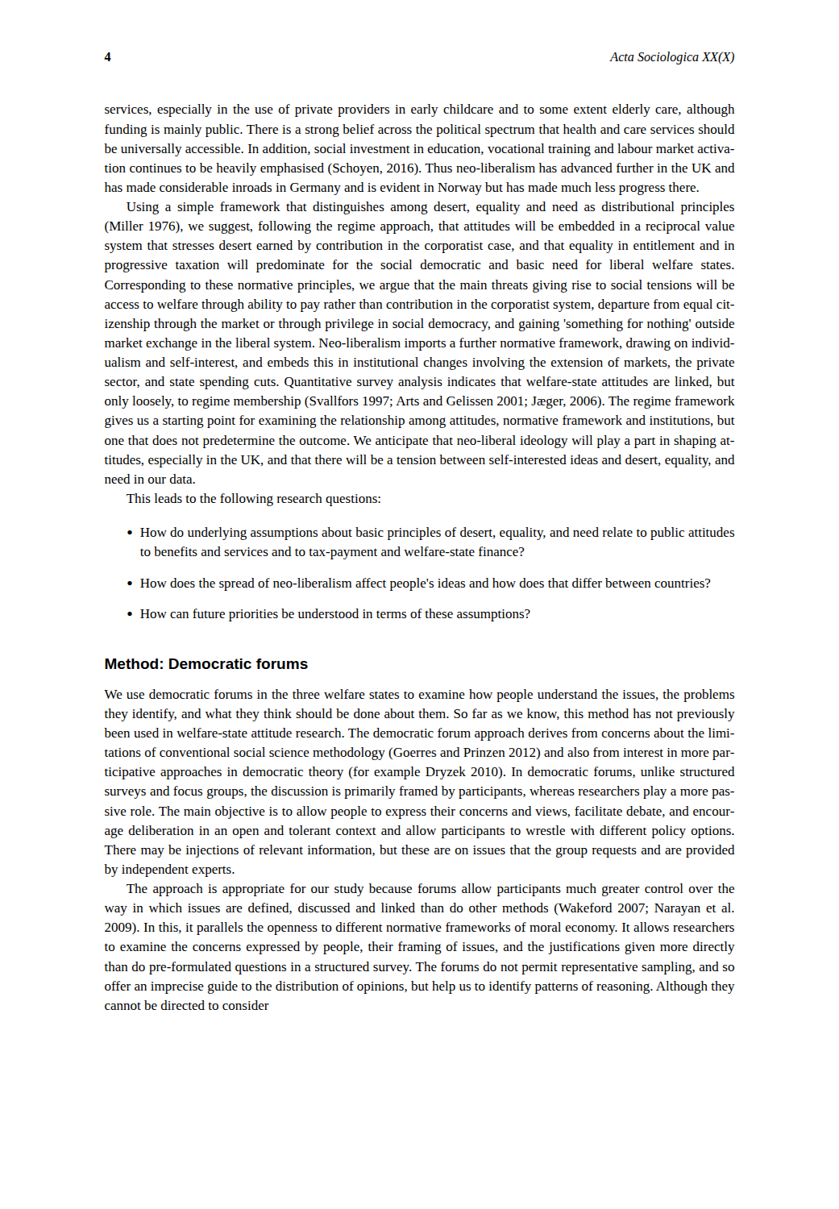4 Acta Sociologica XX(X)
services, especially in the use of private providers in early childcare and to some extent elderly care, although funding is mainly public. There is a strong belief across the political spectrum that health and care services should be universally accessible. In addition, social investment in education, vocational training and labour market activation continues to be heavily emphasised (Schoyen, 2016). Thus neo-liberalism has advanced further in the UK and has made considerable inroads in Germany and is evident in Norway but has made much less progress there.
Using a simple framework that distinguishes among desert, equality and need as distributional principles (Miller 1976), we suggest, following the regime approach, that attitudes will be embedded in a reciprocal value system that stresses desert earned by contribution in the corporatist case, and that equality in entitlement and in progressive taxation will predominate for the social democratic and basic need for liberal welfare states. Corresponding to these normative principles, we argue that the main threats giving rise to social tensions will be access to welfare through ability to pay rather than contribution in the corporatist system, departure from equal citizenship through the market or through privilege in social democracy, and gaining 'something for nothing' outside market exchange in the liberal system. Neo-liberalism imports a further normative framework, drawing on individualism and self-interest, and embeds this in institutional changes involving the extension of markets, the private sector, and state spending cuts. Quantitative survey analysis indicates that welfare-state attitudes are linked, but only loosely, to regime membership (Svallfors 1997; Arts and Gelissen 2001; Jæger, 2006). The regime framework gives us a starting point for examining the relationship among attitudes, normative framework and institutions, but one that does not predetermine the outcome. We anticipate that neo-liberal ideology will play a part in shaping attitudes, especially in the UK, and that there will be a tension between self-interested ideas and desert, equality, and need in our data.
This leads to the following research questions:
How do underlying assumptions about basic principles of desert, equality, and need relate to public attitudes to benefits and services and to tax-payment and welfare-state finance?
How does the spread of neo-liberalism affect people's ideas and how does that differ between countries?
How can future priorities be understood in terms of these assumptions?
Method: Democratic forums
We use democratic forums in the three welfare states to examine how people understand the issues, the problems they identify, and what they think should be done about them. So far as we know, this method has not previously been used in welfare-state attitude research. The democratic forum approach derives from concerns about the limitations of conventional social science methodology (Goerres and Prinzen 2012) and also from interest in more participative approaches in democratic theory (for example Dryzek 2010). In democratic forums, unlike structured surveys and focus groups, the discussion is primarily framed by participants, whereas researchers play a more passive role. The main objective is to allow people to express their concerns and views, facilitate debate, and encourage deliberation in an open and tolerant context and allow participants to wrestle with different policy options. There may be injections of relevant information, but these are on issues that the group requests and are provided by independent experts.
The approach is appropriate for our study because forums allow participants much greater control over the way in which issues are defined, discussed and linked than do other methods (Wakeford 2007; Narayan et al. 2009). In this, it parallels the openness to different normative frameworks of moral economy. It allows researchers to examine the concerns expressed by people, their framing of issues, and the justifications given more directly than do pre-formulated questions in a structured survey. The forums do not permit representative sampling, and so offer an imprecise guide to the distribution of opinions, but help us to identify patterns of reasoning. Although they cannot be directed to consider